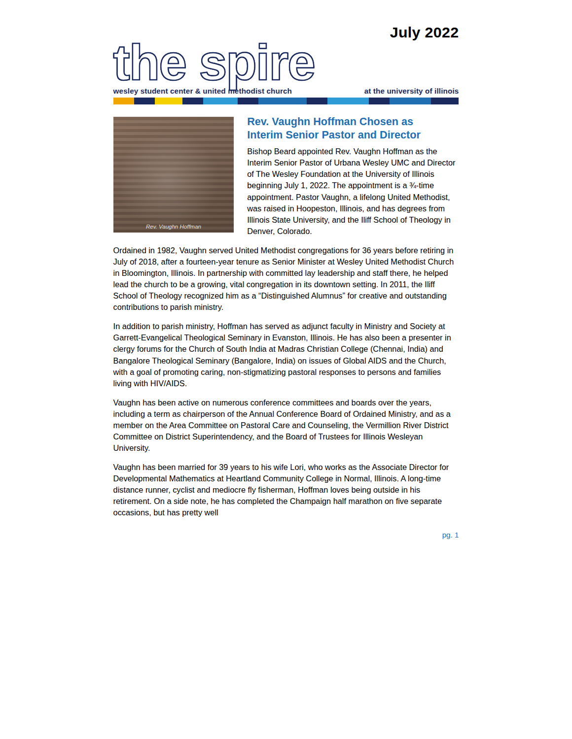July 2022
the spire
wesley student center & united methodist church at the university of illinois
Rev. Vaughn Hoffman
Rev. Vaughn Hoffman Chosen as
Interim Senior Pastor and Director
Bishop Beard appointed Rev. Vaughn Hoffman as the Interim Senior Pastor of Urbana Wesley UMC and Director of The Wesley Foundation at the University of Illinois beginning July 1, 2022. The appointment is a ¾-time appointment. Pastor Vaughn, a lifelong United Methodist, was raised in Hoopeston, Illinois, and has degrees from Illinois State University, and the Iliff School of Theology in Denver, Colorado.
Ordained in 1982, Vaughn served United Methodist congregations for 36 years before retiring in July of 2018, after a fourteen-year tenure as Senior Minister at Wesley United Methodist Church in Bloomington, Illinois. In partnership with committed lay leadership and staff there, he helped lead the church to be a growing, vital congregation in its downtown setting. In 2011, the Iliff School of Theology recognized him as a “Distinguished Alumnus” for creative and outstanding contributions to parish ministry.
In addition to parish ministry, Hoffman has served as adjunct faculty in Ministry and Society at Garrett-Evangelical Theological Seminary in Evanston, Illinois. He has also been a presenter in clergy forums for the Church of South India at Madras Christian College (Chennai, India) and Bangalore Theological Seminary (Bangalore, India) on issues of Global AIDS and the Church, with a goal of promoting caring, non-stigmatizing pastoral responses to persons and families living with HIV/AIDS.
Vaughn has been active on numerous conference committees and boards over the years, including a term as chairperson of the Annual Conference Board of Ordained Ministry, and as a member on the Area Committee on Pastoral Care and Counseling, the Vermillion River District Committee on District Superintendency, and the Board of Trustees for Illinois Wesleyan University.
Vaughn has been married for 39 years to his wife Lori, who works as the Associate Director for Developmental Mathematics at Heartland Community College in Normal, Illinois. A long-time distance runner, cyclist and mediocre fly fisherman, Hoffman loves being outside in his retirement. On a side note, he has completed the Champaign half marathon on five separate occasions, but has pretty well
pg. 1